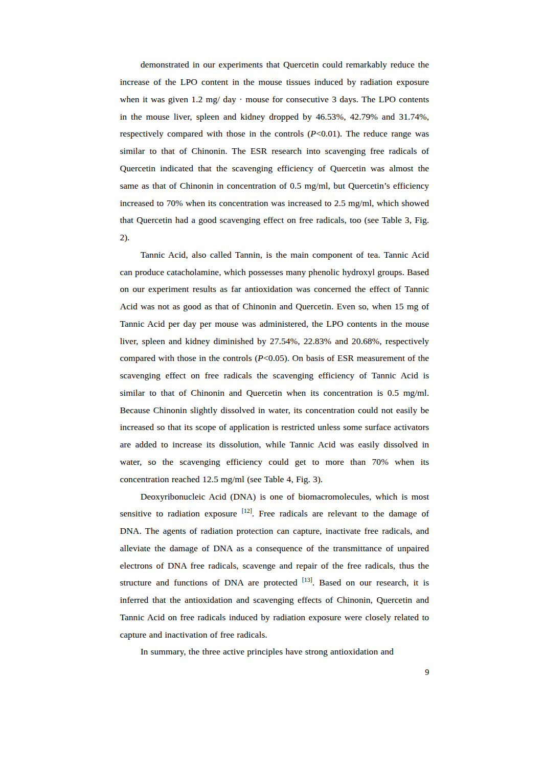demonstrated in our experiments that Quercetin could remarkably reduce the increase of the LPO content in the mouse tissues induced by radiation exposure when it was given 1.2 mg/ day · mouse for consecutive 3 days. The LPO contents in the mouse liver, spleen and kidney dropped by 46.53%, 42.79% and 31.74%, respectively compared with those in the controls (P<0.01). The reduce range was similar to that of Chinonin. The ESR research into scavenging free radicals of Quercetin indicated that the scavenging efficiency of Quercetin was almost the same as that of Chinonin in concentration of 0.5 mg/ml, but Quercetin’s efficiency increased to 70% when its concentration was increased to 2.5 mg/ml, which showed that Quercetin had a good scavenging effect on free radicals, too (see Table 3, Fig. 2).
Tannic Acid, also called Tannin, is the main component of tea. Tannic Acid can produce catacholamine, which possesses many phenolic hydroxyl groups. Based on our experiment results as far antioxidation was concerned the effect of Tannic Acid was not as good as that of Chinonin and Quercetin. Even so, when 15 mg of Tannic Acid per day per mouse was administered, the LPO contents in the mouse liver, spleen and kidney diminished by 27.54%, 22.83% and 20.68%, respectively compared with those in the controls (P<0.05). On basis of ESR measurement of the scavenging effect on free radicals the scavenging efficiency of Tannic Acid is similar to that of Chinonin and Quercetin when its concentration is 0.5 mg/ml. Because Chinonin slightly dissolved in water, its concentration could not easily be increased so that its scope of application is restricted unless some surface activators are added to increase its dissolution, while Tannic Acid was easily dissolved in water, so the scavenging efficiency could get to more than 70% when its concentration reached 12.5 mg/ml (see Table 4, Fig. 3).
Deoxyribonucleic Acid (DNA) is one of biomacromolecules, which is most sensitive to radiation exposure [12]. Free radicals are relevant to the damage of DNA. The agents of radiation protection can capture, inactivate free radicals, and alleviate the damage of DNA as a consequence of the transmittance of unpaired electrons of DNA free radicals, scavenge and repair of the free radicals, thus the structure and functions of DNA are protected [13]. Based on our research, it is inferred that the antioxidation and scavenging effects of Chinonin, Quercetin and Tannic Acid on free radicals induced by radiation exposure were closely related to capture and inactivation of free radicals.
In summary, the three active principles have strong antioxidation and
9